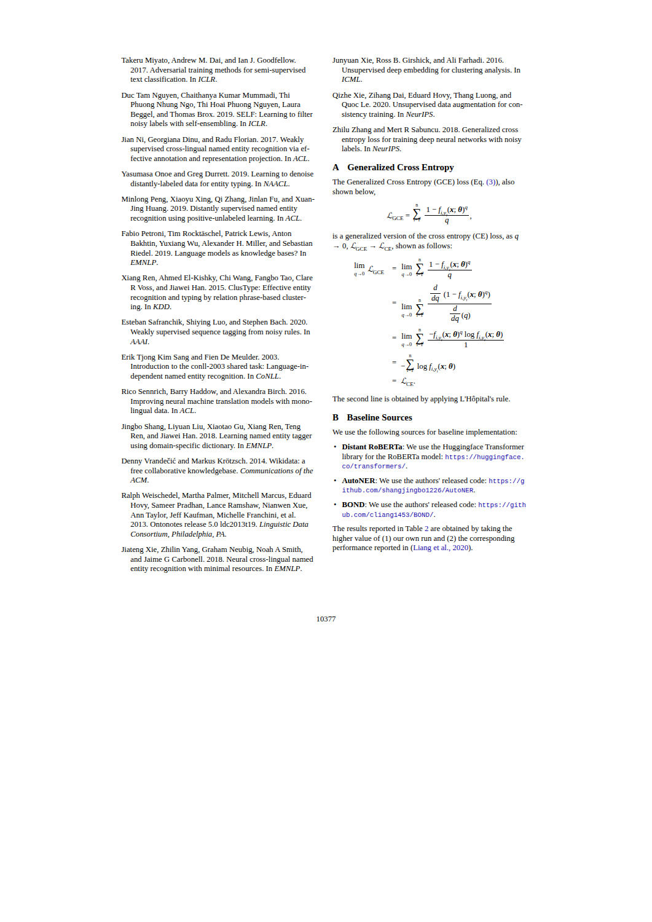Takeru Miyato, Andrew M. Dai, and Ian J. Goodfellow. 2017. Adversarial training methods for semi-supervised text classification. In ICLR.
Duc Tam Nguyen, Chaithanya Kumar Mummadi, Thi Phuong Nhung Ngo, Thi Hoai Phuong Nguyen, Laura Beggel, and Thomas Brox. 2019. SELF: Learning to filter noisy labels with self-ensembling. In ICLR.
Jian Ni, Georgiana Dinu, and Radu Florian. 2017. Weakly supervised cross-lingual named entity recognition via effective annotation and representation projection. In ACL.
Yasumasa Onoe and Greg Durrett. 2019. Learning to denoise distantly-labeled data for entity typing. In NAACL.
Minlong Peng, Xiaoyu Xing, Qi Zhang, Jinlan Fu, and Xuan-Jing Huang. 2019. Distantly supervised named entity recognition using positive-unlabeled learning. In ACL.
Fabio Petroni, Tim Rocktäschel, Patrick Lewis, Anton Bakhtin, Yuxiang Wu, Alexander H. Miller, and Sebastian Riedel. 2019. Language models as knowledge bases? In EMNLP.
Xiang Ren, Ahmed El-Kishky, Chi Wang, Fangbo Tao, Clare R Voss, and Jiawei Han. 2015. ClusType: Effective entity recognition and typing by relation phrase-based clustering. In KDD.
Esteban Safranchik, Shiying Luo, and Stephen Bach. 2020. Weakly supervised sequence tagging from noisy rules. In AAAI.
Erik Tjong Kim Sang and Fien De Meulder. 2003. Introduction to the conll-2003 shared task: Language-independent named entity recognition. In CoNLL.
Rico Sennrich, Barry Haddow, and Alexandra Birch. 2016. Improving neural machine translation models with monolingual data. In ACL.
Jingbo Shang, Liyuan Liu, Xiaotao Gu, Xiang Ren, Teng Ren, and Jiawei Han. 2018. Learning named entity tagger using domain-specific dictionary. In EMNLP.
Denny Vrandečić and Markus Krötzsch. 2014. Wikidata: a free collaborative knowledgebase. Communications of the ACM.
Ralph Weischedel, Martha Palmer, Mitchell Marcus, Eduard Hovy, Sameer Pradhan, Lance Ramshaw, Nianwen Xue, Ann Taylor, Jeff Kaufman, Michelle Franchini, et al. 2013. Ontonotes release 5.0 ldc2013t19. Linguistic Data Consortium, Philadelphia, PA.
Jiateng Xie, Zhilin Yang, Graham Neubig, Noah A Smith, and Jaime G Carbonell. 2018. Neural cross-lingual named entity recognition with minimal resources. In EMNLP.
Junyuan Xie, Ross B. Girshick, and Ali Farhadi. 2016. Unsupervised deep embedding for clustering analysis. In ICML.
Qizhe Xie, Zihang Dai, Eduard Hovy, Thang Luong, and Quoc Le. 2020. Unsupervised data augmentation for consistency training. In NeurIPS.
Zhilu Zhang and Mert R Sabuncu. 2018. Generalized cross entropy loss for training deep neural networks with noisy labels. In NeurIPS.
AGeneralized Cross Entropy
The Generalized Cross Entropy (GCE) loss (Eq. (3)), also shown below,
ℒGCE = n∑i=1 1 − fi,yi(x; θ)q q,
is a generalized version of the cross entropy (CE) loss, as q → 0, ℒGCE → ℒCE, shown as follows:
| lim q →0 ℒ GCE | = | lim q →0 n ∑ i=1 1 − f i,y i ( x ; θ ) q q |
| | = | lim q →0 n ∑ i=1 d dq (1 − f i,y i ( x ; θ ) q ) d dq ( q ) |
| | = | lim q →0 n ∑ i=1 − f i,y i ( x ; θ ) q log f i,y i ( x ; θ ) 1 |
| | = | − n ∑ i=1 log f i,y i ( x ; θ ) |
| | = | ℒ CE . |
The second line is obtained by applying L'Hôpital's rule.
BBaseline Sources
We use the following sources for baseline implementation:
Distant RoBERTa: We use the Huggingface Transformer library for the RoBERTa model: https://huggingface.co/transformers/.
AutoNER: We use the authors' released code: https://github.com/shangjingbo1226/AutoNER.
BOND: We use the authors' released code: https://github.com/cliang1453/BOND/.
The results reported in Table 2 are obtained by taking the higher value of (1) our own run and (2) the corresponding performance reported in (Liang et al., 2020).
10377